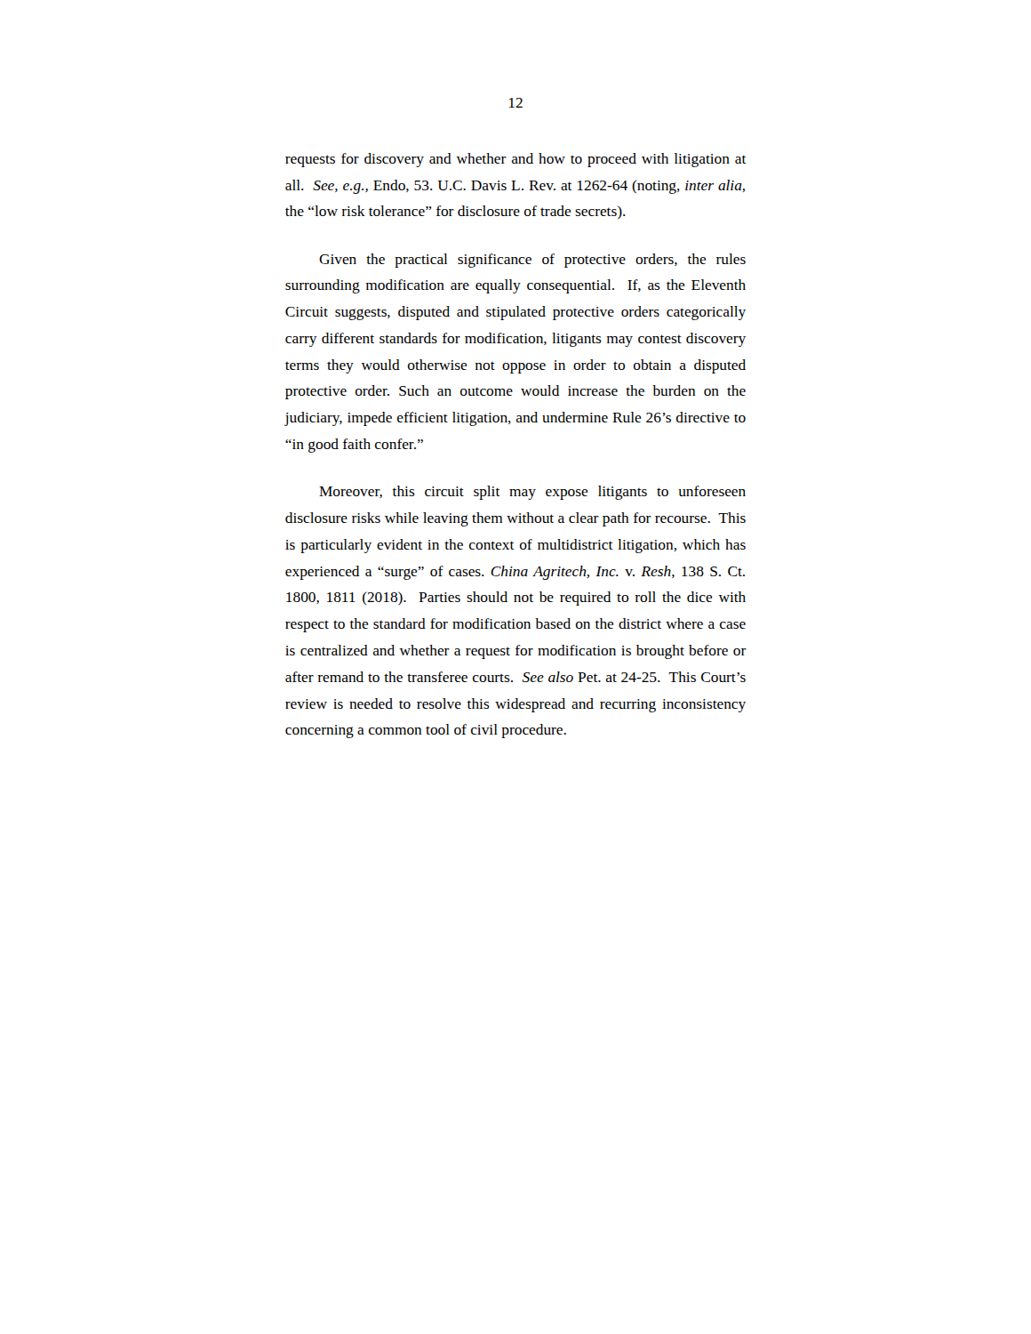12
requests for discovery and whether and how to proceed with litigation at all. See, e.g., Endo, 53. U.C. Davis L. Rev. at 1262-64 (noting, inter alia, the “low risk tolerance” for disclosure of trade secrets).
Given the practical significance of protective orders, the rules surrounding modification are equally consequential. If, as the Eleventh Circuit suggests, disputed and stipulated protective orders categorically carry different standards for modification, litigants may contest discovery terms they would otherwise not oppose in order to obtain a disputed protective order. Such an outcome would increase the burden on the judiciary, impede efficient litigation, and undermine Rule 26’s directive to “in good faith confer.”
Moreover, this circuit split may expose litigants to unforeseen disclosure risks while leaving them without a clear path for recourse. This is particularly evident in the context of multidistrict litigation, which has experienced a “surge” of cases. China Agritech, Inc. v. Resh, 138 S. Ct. 1800, 1811 (2018). Parties should not be required to roll the dice with respect to the standard for modification based on the district where a case is centralized and whether a request for modification is brought before or after remand to the transferee courts. See also Pet. at 24-25. This Court’s review is needed to resolve this widespread and recurring inconsistency concerning a common tool of civil procedure.